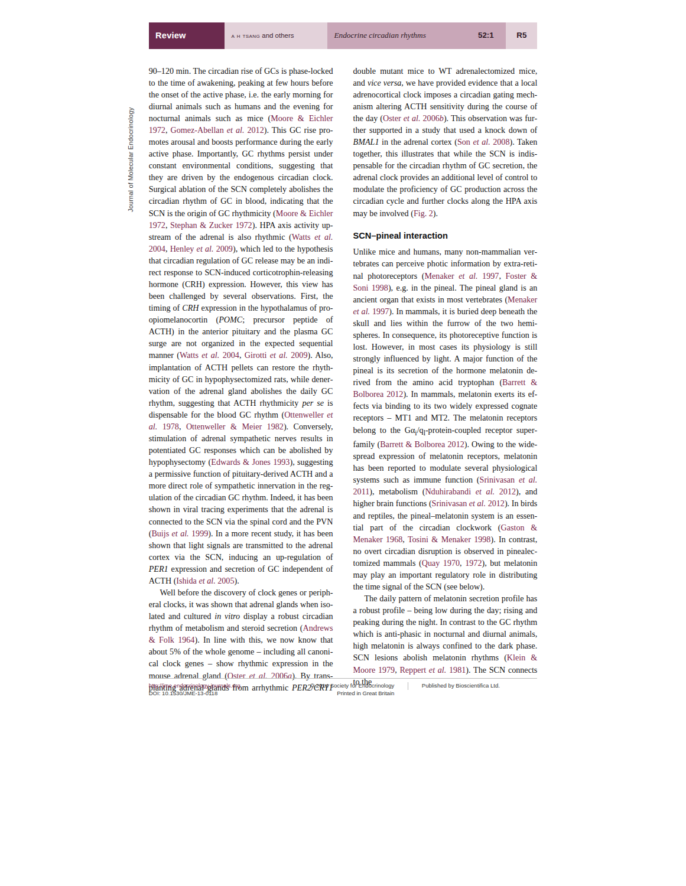Review
a h tsang and others
Endocrine circadian rhythms
52:1
R5
Journal of Molecular Endocrinology
90–120 min. The circadian rise of GCs is phase-locked to the time of awakening, peaking at few hours before the onset of the active phase, i.e. the early morning for diurnal animals such as humans and the evening for nocturnal animals such as mice (Moore & Eichler 1972, Gomez-Abellan et al. 2012). This GC rise promotes arousal and boosts performance during the early active phase. Importantly, GC rhythms persist under constant environmental conditions, suggesting that they are driven by the endogenous circadian clock. Surgical ablation of the SCN completely abolishes the circadian rhythm of GC in blood, indicating that the SCN is the origin of GC rhythmicity (Moore & Eichler 1972, Stephan & Zucker 1972). HPA axis activity upstream of the adrenal is also rhythmic (Watts et al. 2004, Henley et al. 2009), which led to the hypothesis that circadian regulation of GC release may be an indirect response to SCN-induced corticotrophin-releasing hormone (CRH) expression. However, this view has been challenged by several observations. First, the timing of CRH expression in the hypothalamus of pro-opiomelanocortin (POMC; precursor peptide of ACTH) in the anterior pituitary and the plasma GC surge are not organized in the expected sequential manner (Watts et al. 2004, Girotti et al. 2009). Also, implantation of ACTH pellets can restore the rhythmicity of GC in hypophysectomized rats, while denervation of the adrenal gland abolishes the daily GC rhythm, suggesting that ACTH rhythmicity per se is dispensable for the blood GC rhythm (Ottenweller et al. 1978, Ottenweller & Meier 1982). Conversely, stimulation of adrenal sympathetic nerves results in potentiated GC responses which can be abolished by hypophysectomy (Edwards & Jones 1993), suggesting a permissive function of pituitary-derived ACTH and a more direct role of sympathetic innervation in the regulation of the circadian GC rhythm. Indeed, it has been shown in viral tracing experiments that the adrenal is connected to the SCN via the spinal cord and the PVN (Buijs et al. 1999). In a more recent study, it has been shown that light signals are transmitted to the adrenal cortex via the SCN, inducing an up-regulation of PER1 expression and secretion of GC independent of ACTH (Ishida et al. 2005).
Well before the discovery of clock genes or peripheral clocks, it was shown that adrenal glands when isolated and cultured in vitro display a robust circadian rhythm of metabolism and steroid secretion (Andrews & Folk 1964). In line with this, we now know that about 5% of the whole genome – including all canonical clock genes – show rhythmic expression in the mouse adrenal gland (Oster et al. 2006a). By transplanting adrenal glands from arrhythmic PER2/CRY1 double mutant mice to WT adrenalectomized mice, and vice versa, we have provided evidence that a local adrenocortical clock imposes a circadian gating mechanism altering ACTH sensitivity during the course of the day (Oster et al. 2006b). This observation was further supported in a study that used a knock down of BMAL1 in the adrenal cortex (Son et al. 2008). Taken together, this illustrates that while the SCN is indispensable for the circadian rhythm of GC secretion, the adrenal clock provides an additional level of control to modulate the proficiency of GC production across the circadian cycle and further clocks along the HPA axis may be involved (Fig. 2).
SCN–pineal interaction
Unlike mice and humans, many non-mammalian vertebrates can perceive photic information by extra-retinal photoreceptors (Menaker et al. 1997, Foster & Soni 1998), e.g. in the pineal. The pineal gland is an ancient organ that exists in most vertebrates (Menaker et al. 1997). In mammals, it is buried deep beneath the skull and lies within the furrow of the two hemispheres. In consequence, its photoreceptive function is lost. However, in most cases its physiology is still strongly influenced by light. A major function of the pineal is its secretion of the hormone melatonin derived from the amino acid tryptophan (Barrett & Bolborea 2012). In mammals, melatonin exerts its effects via binding to its two widely expressed cognate receptors – MT1 and MT2. The melatonin receptors belong to the Gαi/ql-protein-coupled receptor superfamily (Barrett & Bolborea 2012). Owing to the widespread expression of melatonin receptors, melatonin has been reported to modulate several physiological systems such as immune function (Srinivasan et al. 2011), metabolism (Nduhirabandi et al. 2012), and higher brain functions (Srinivasan et al. 2012). In birds and reptiles, the pineal–melatonin system is an essential part of the circadian clockwork (Gaston & Menaker 1968, Tosini & Menaker 1998). In contrast, no overt circadian disruption is observed in pinealectomized mammals (Quay 1970, 1972), but melatonin may play an important regulatory role in distributing the time signal of the SCN (see below).
The daily pattern of melatonin secretion profile has a robust profile – being low during the day; rising and peaking during the night. In contrast to the GC rhythm which is anti-phasic in nocturnal and diurnal animals, high melatonin is always confined to the dark phase. SCN lesions abolish melatonin rhythms (Klein & Moore 1979, Reppert et al. 1981). The SCN connects to the
http://jme.endocrinology-journals.org
DOI: 10.1530/JME-13-0118
© 2014 Society for Endocrinology
Printed in Great Britain
Published by Bioscientifica Ltd.